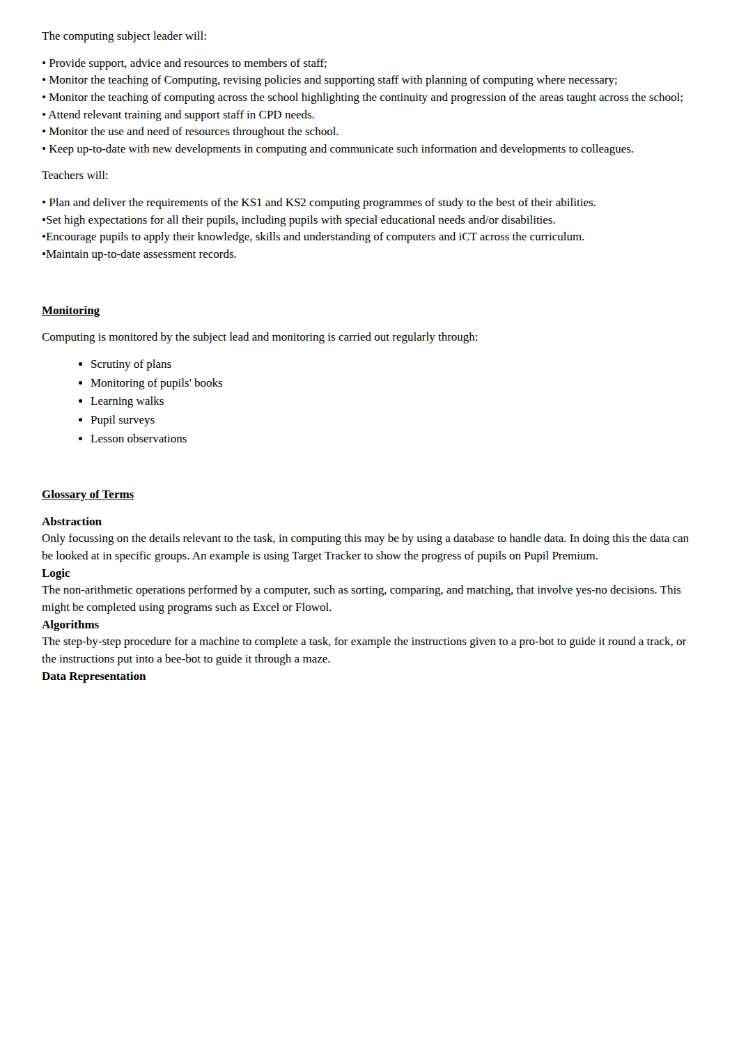The computing subject leader will:
• Provide support, advice and resources to members of staff;
• Monitor the teaching of Computing, revising policies and supporting staff with planning of computing where necessary;
• Monitor the teaching of computing across the school highlighting the continuity and progression of the areas taught across the school;
• Attend relevant training and support staff in CPD needs.
• Monitor the use and need of resources throughout the school.
• Keep up-to-date with new developments in computing and communicate such information and developments to colleagues.
Teachers will:
• Plan and deliver the requirements of the KS1 and KS2 computing programmes of study to the best of their abilities.
•Set high expectations for all their pupils, including pupils with special educational needs and/or disabilities.
•Encourage pupils to apply their knowledge, skills and understanding of computers and iCT across the curriculum.
•Maintain up-to-date assessment records.
Monitoring
Computing is monitored by the subject lead and monitoring is carried out regularly through:
Scrutiny of plans
Monitoring of pupils' books
Learning walks
Pupil surveys
Lesson observations
Glossary of Terms
Abstraction
Only focussing on the details relevant to the task, in computing this may be by using a database to handle data. In doing this the data can be looked at in specific groups. An example is using Target Tracker to show the progress of pupils on Pupil Premium.
Logic
The non-arithmetic operations performed by a computer, such as sorting, comparing, and matching, that involve yes-no decisions. This might be completed using programs such as Excel or Flowol.
Algorithms
The step-by-step procedure for a machine to complete a task, for example the instructions given to a pro-bot to guide it round a track, or the instructions put into a bee-bot to guide it through a maze.
Data Representation